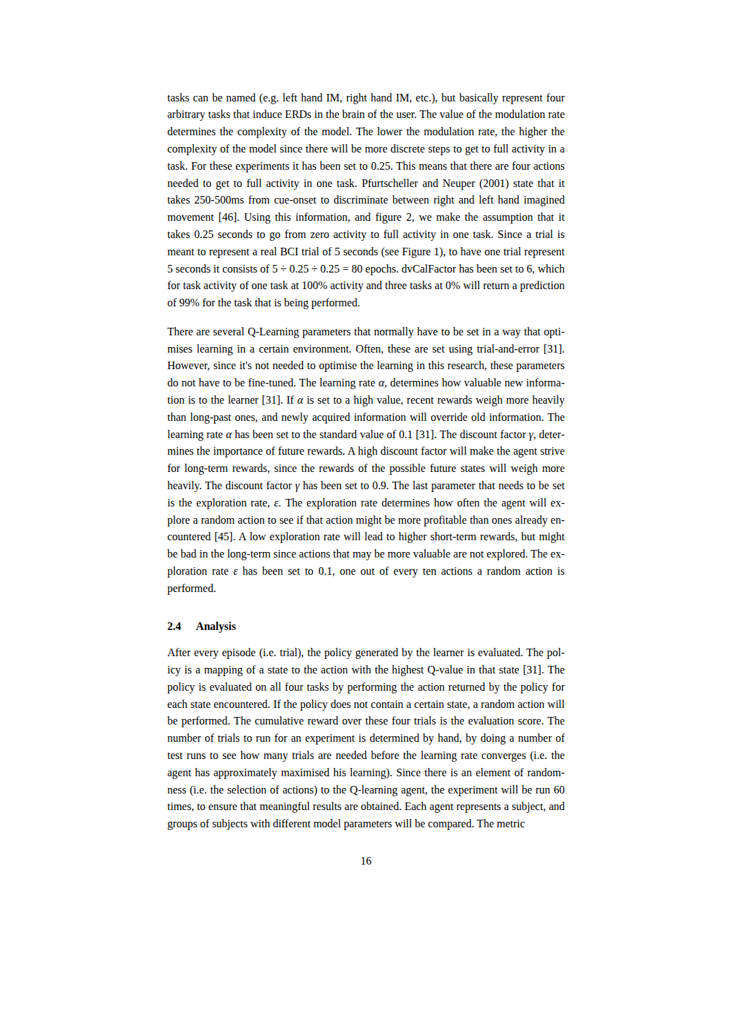tasks can be named (e.g. left hand IM, right hand IM, etc.), but basically represent four arbitrary tasks that induce ERDs in the brain of the user. The value of the modulation rate determines the complexity of the model. The lower the modulation rate, the higher the complexity of the model since there will be more discrete steps to get to full activity in a task. For these experiments it has been set to 0.25. This means that there are four actions needed to get to full activity in one task. Pfurtscheller and Neuper (2001) state that it takes 250-500ms from cue-onset to discriminate between right and left hand imagined movement [46]. Using this information, and figure 2, we make the assumption that it takes 0.25 seconds to go from zero activity to full activity in one task. Since a trial is meant to represent a real BCI trial of 5 seconds (see Figure 1), to have one trial represent 5 seconds it consists of 5 ÷ 0.25 ÷ 0.25 = 80 epochs. dvCalFactor has been set to 6, which for task activity of one task at 100% activity and three tasks at 0% will return a prediction of 99% for the task that is being performed.
There are several Q-Learning parameters that normally have to be set in a way that optimises learning in a certain environment. Often, these are set using trial-and-error [31]. However, since it's not needed to optimise the learning in this research, these parameters do not have to be fine-tuned. The learning rate α, determines how valuable new information is to the learner [31]. If α is set to a high value, recent rewards weigh more heavily than long-past ones, and newly acquired information will override old information. The learning rate α has been set to the standard value of 0.1 [31]. The discount factor γ, determines the importance of future rewards. A high discount factor will make the agent strive for long-term rewards, since the rewards of the possible future states will weigh more heavily. The discount factor γ has been set to 0.9. The last parameter that needs to be set is the exploration rate, ε. The exploration rate determines how often the agent will explore a random action to see if that action might be more profitable than ones already encountered [45]. A low exploration rate will lead to higher short-term rewards, but might be bad in the long-term since actions that may be more valuable are not explored. The exploration rate ε has been set to 0.1, one out of every ten actions a random action is performed.
2.4 Analysis
After every episode (i.e. trial), the policy generated by the learner is evaluated. The policy is a mapping of a state to the action with the highest Q-value in that state [31]. The policy is evaluated on all four tasks by performing the action returned by the policy for each state encountered. If the policy does not contain a certain state, a random action will be performed. The cumulative reward over these four trials is the evaluation score. The number of trials to run for an experiment is determined by hand, by doing a number of test runs to see how many trials are needed before the learning rate converges (i.e. the agent has approximately maximised his learning). Since there is an element of randomness (i.e. the selection of actions) to the Q-learning agent, the experiment will be run 60 times, to ensure that meaningful results are obtained. Each agent represents a subject, and groups of subjects with different model parameters will be compared. The metric
16